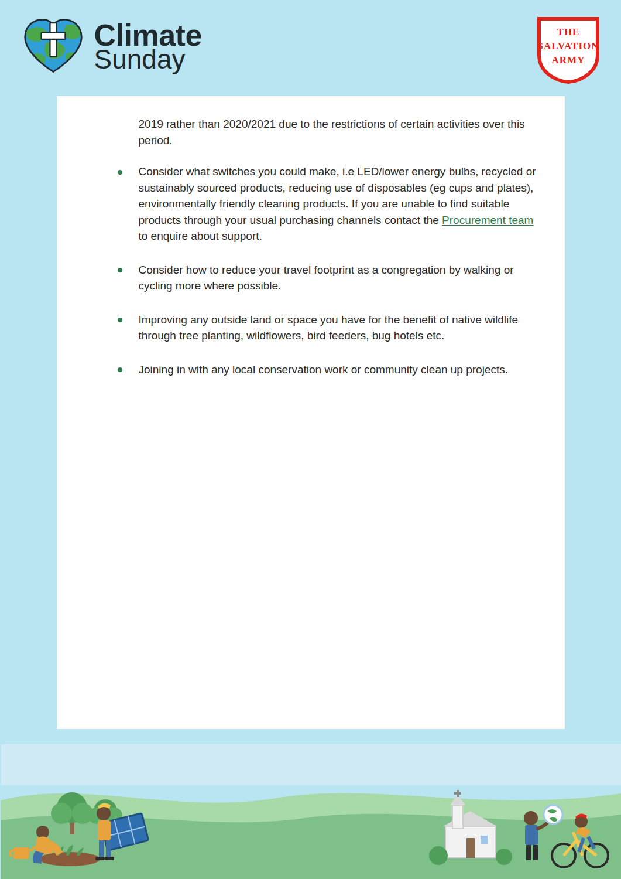Climate Sunday
THE SALVATION ARMY
2019 rather than 2020/2021 due to the restrictions of certain activities over this period.
Consider what switches you could make, i.e LED/lower energy bulbs, recycled or sustainably sourced products, reducing use of disposables (eg cups and plates), environmentally friendly cleaning products. If you are unable to find suitable products through your usual purchasing channels contact the Procurement team to enquire about support.
Consider how to reduce your travel footprint as a congregation by walking or cycling more where possible.
Improving any outside land or space you have for the benefit of native wildlife through tree planting, wildflowers, bird feeders, bug hotels etc.
Joining in with any local conservation work or community clean up projects.